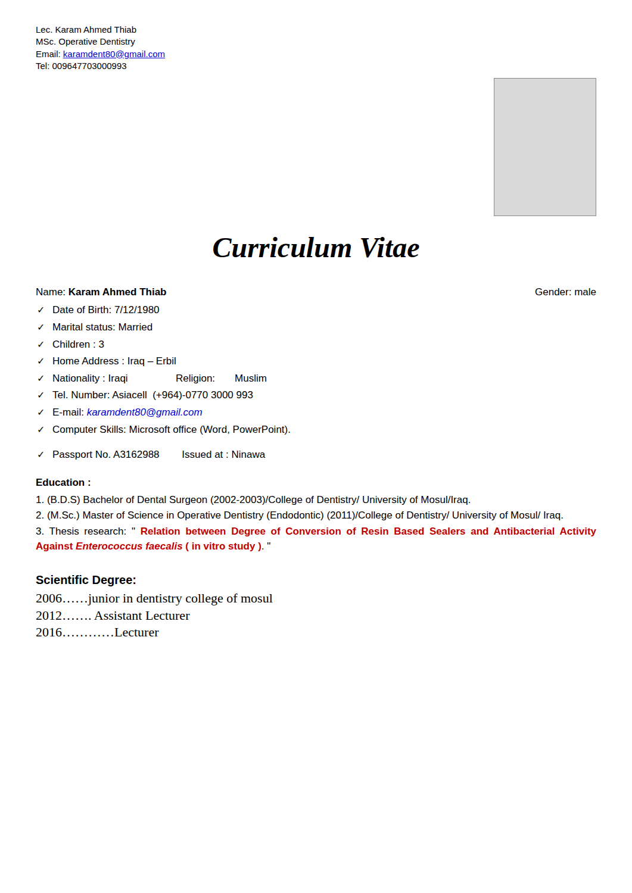Lec. Karam Ahmed Thiab
MSc. Operative Dentistry
Email: karamdent80@gmail.com
Tel: 009647703000993
Curriculum Vitae
Gender: male Name: Karam Ahmed Thiab
Date of Birth: 7/12/1980
Marital status: Married
Children : 3
Home Address : Iraq – Erbil
Nationality : Iraqi Religion: Muslim
Tel. Number: Asiacell (+964)-0770 3000 993
E-mail: karamdent80@gmail.com
Computer Skills: Microsoft office (Word, PowerPoint).
Passport No. A3162988 Issued at : Ninawa
Education :
1. (B.D.S) Bachelor of Dental Surgeon (2002-2003)/College of Dentistry/ University of Mosul/Iraq.
2. (M.Sc.) Master of Science in Operative Dentistry (Endodontic) (2011)/College of Dentistry/ University of Mosul/ Iraq.
3. Thesis research: " Relation between Degree of Conversion of Resin Based Sealers and Antibacterial Activity Against Enterococcus faecalis ( in vitro study ). "
Scientific Degree:
2006……junior in dentistry college of mosul
2012……. Assistant Lecturer
2016…………Lecturer